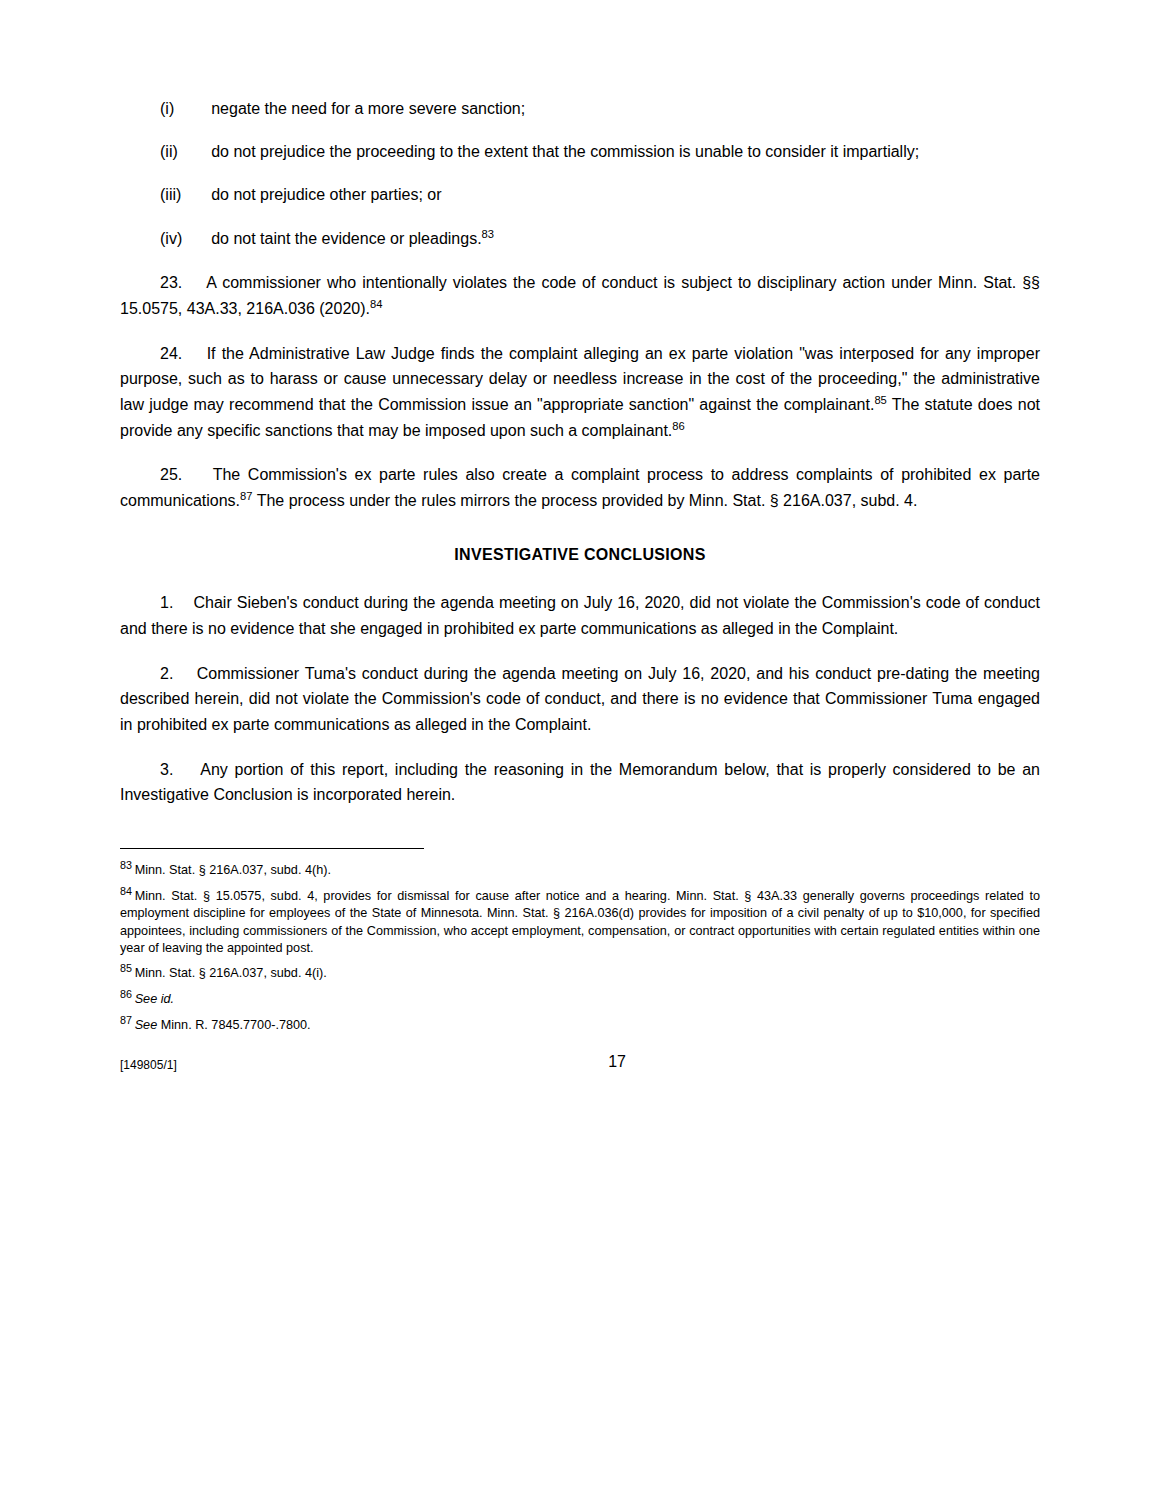(i) negate the need for a more severe sanction;
(ii) do not prejudice the proceeding to the extent that the commission is unable to consider it impartially;
(iii) do not prejudice other parties; or
(iv) do not taint the evidence or pleadings.83
23. A commissioner who intentionally violates the code of conduct is subject to disciplinary action under Minn. Stat. §§ 15.0575, 43A.33, 216A.036 (2020).84
24. If the Administrative Law Judge finds the complaint alleging an ex parte violation "was interposed for any improper purpose, such as to harass or cause unnecessary delay or needless increase in the cost of the proceeding," the administrative law judge may recommend that the Commission issue an "appropriate sanction" against the complainant.85 The statute does not provide any specific sanctions that may be imposed upon such a complainant.86
25. The Commission's ex parte rules also create a complaint process to address complaints of prohibited ex parte communications.87 The process under the rules mirrors the process provided by Minn. Stat. § 216A.037, subd. 4.
INVESTIGATIVE CONCLUSIONS
1. Chair Sieben's conduct during the agenda meeting on July 16, 2020, did not violate the Commission's code of conduct and there is no evidence that she engaged in prohibited ex parte communications as alleged in the Complaint.
2. Commissioner Tuma's conduct during the agenda meeting on July 16, 2020, and his conduct pre-dating the meeting described herein, did not violate the Commission's code of conduct, and there is no evidence that Commissioner Tuma engaged in prohibited ex parte communications as alleged in the Complaint.
3. Any portion of this report, including the reasoning in the Memorandum below, that is properly considered to be an Investigative Conclusion is incorporated herein.
83 Minn. Stat. § 216A.037, subd. 4(h).
84 Minn. Stat. § 15.0575, subd. 4, provides for dismissal for cause after notice and a hearing. Minn. Stat. § 43A.33 generally governs proceedings related to employment discipline for employees of the State of Minnesota. Minn. Stat. § 216A.036(d) provides for imposition of a civil penalty of up to $10,000, for specified appointees, including commissioners of the Commission, who accept employment, compensation, or contract opportunities with certain regulated entities within one year of leaving the appointed post.
85 Minn. Stat. § 216A.037, subd. 4(i).
86 See id.
87 See Minn. R. 7845.7700-.7800.
[149805/1] 17